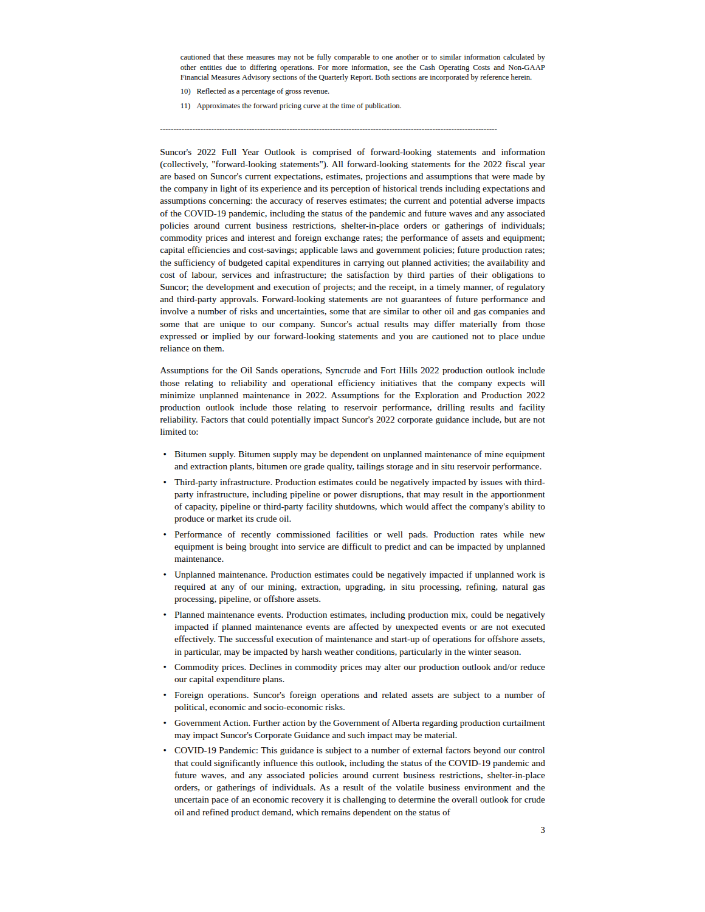cautioned that these measures may not be fully comparable to one another or to similar information calculated by other entities due to differing operations. For more information, see the Cash Operating Costs and Non-GAAP Financial Measures Advisory sections of the Quarterly Report. Both sections are incorporated by reference herein.
10) Reflected as a percentage of gross revenue.
11) Approximates the forward pricing curve at the time of publication.
-----------------------------------------------------------------------------------------------------------------------------
Suncor's 2022 Full Year Outlook is comprised of forward-looking statements and information (collectively, "forward-looking statements"). All forward-looking statements for the 2022 fiscal year are based on Suncor's current expectations, estimates, projections and assumptions that were made by the company in light of its experience and its perception of historical trends including expectations and assumptions concerning: the accuracy of reserves estimates; the current and potential adverse impacts of the COVID-19 pandemic, including the status of the pandemic and future waves and any associated policies around current business restrictions, shelter-in-place orders or gatherings of individuals; commodity prices and interest and foreign exchange rates; the performance of assets and equipment; capital efficiencies and cost-savings; applicable laws and government policies; future production rates; the sufficiency of budgeted capital expenditures in carrying out planned activities; the availability and cost of labour, services and infrastructure; the satisfaction by third parties of their obligations to Suncor; the development and execution of projects; and the receipt, in a timely manner, of regulatory and third-party approvals. Forward-looking statements are not guarantees of future performance and involve a number of risks and uncertainties, some that are similar to other oil and gas companies and some that are unique to our company. Suncor's actual results may differ materially from those expressed or implied by our forward-looking statements and you are cautioned not to place undue reliance on them.
Assumptions for the Oil Sands operations, Syncrude and Fort Hills 2022 production outlook include those relating to reliability and operational efficiency initiatives that the company expects will minimize unplanned maintenance in 2022. Assumptions for the Exploration and Production 2022 production outlook include those relating to reservoir performance, drilling results and facility reliability. Factors that could potentially impact Suncor's 2022 corporate guidance include, but are not limited to:
Bitumen supply. Bitumen supply may be dependent on unplanned maintenance of mine equipment and extraction plants, bitumen ore grade quality, tailings storage and in situ reservoir performance.
Third-party infrastructure. Production estimates could be negatively impacted by issues with third-party infrastructure, including pipeline or power disruptions, that may result in the apportionment of capacity, pipeline or third-party facility shutdowns, which would affect the company's ability to produce or market its crude oil.
Performance of recently commissioned facilities or well pads. Production rates while new equipment is being brought into service are difficult to predict and can be impacted by unplanned maintenance.
Unplanned maintenance. Production estimates could be negatively impacted if unplanned work is required at any of our mining, extraction, upgrading, in situ processing, refining, natural gas processing, pipeline, or offshore assets.
Planned maintenance events. Production estimates, including production mix, could be negatively impacted if planned maintenance events are affected by unexpected events or are not executed effectively. The successful execution of maintenance and start-up of operations for offshore assets, in particular, may be impacted by harsh weather conditions, particularly in the winter season.
Commodity prices. Declines in commodity prices may alter our production outlook and/or reduce our capital expenditure plans.
Foreign operations. Suncor's foreign operations and related assets are subject to a number of political, economic and socio-economic risks.
Government Action. Further action by the Government of Alberta regarding production curtailment may impact Suncor's Corporate Guidance and such impact may be material.
COVID-19 Pandemic: This guidance is subject to a number of external factors beyond our control that could significantly influence this outlook, including the status of the COVID-19 pandemic and future waves, and any associated policies around current business restrictions, shelter-in-place orders, or gatherings of individuals. As a result of the volatile business environment and the uncertain pace of an economic recovery it is challenging to determine the overall outlook for crude oil and refined product demand, which remains dependent on the status of
3